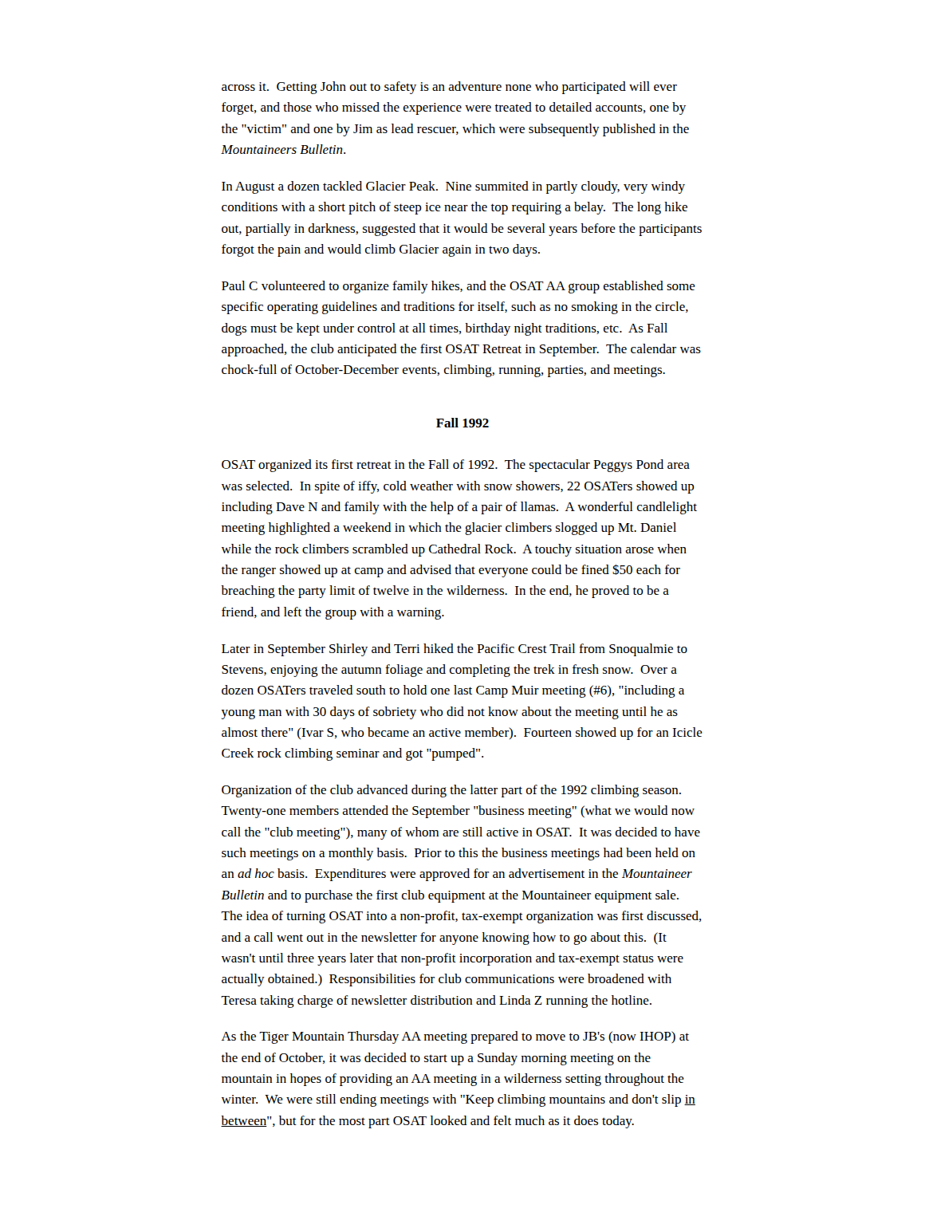across it. Getting John out to safety is an adventure none who participated will ever forget, and those who missed the experience were treated to detailed accounts, one by the "victim" and one by Jim as lead rescuer, which were subsequently published in the Mountaineers Bulletin.
In August a dozen tackled Glacier Peak. Nine summited in partly cloudy, very windy conditions with a short pitch of steep ice near the top requiring a belay. The long hike out, partially in darkness, suggested that it would be several years before the participants forgot the pain and would climb Glacier again in two days.
Paul C volunteered to organize family hikes, and the OSAT AA group established some specific operating guidelines and traditions for itself, such as no smoking in the circle, dogs must be kept under control at all times, birthday night traditions, etc. As Fall approached, the club anticipated the first OSAT Retreat in September. The calendar was chock-full of October-December events, climbing, running, parties, and meetings.
Fall 1992
OSAT organized its first retreat in the Fall of 1992. The spectacular Peggys Pond area was selected. In spite of iffy, cold weather with snow showers, 22 OSATers showed up including Dave N and family with the help of a pair of llamas. A wonderful candlelight meeting highlighted a weekend in which the glacier climbers slogged up Mt. Daniel while the rock climbers scrambled up Cathedral Rock. A touchy situation arose when the ranger showed up at camp and advised that everyone could be fined $50 each for breaching the party limit of twelve in the wilderness. In the end, he proved to be a friend, and left the group with a warning.
Later in September Shirley and Terri hiked the Pacific Crest Trail from Snoqualmie to Stevens, enjoying the autumn foliage and completing the trek in fresh snow. Over a dozen OSATers traveled south to hold one last Camp Muir meeting (#6), "including a young man with 30 days of sobriety who did not know about the meeting until he as almost there" (Ivar S, who became an active member). Fourteen showed up for an Icicle Creek rock climbing seminar and got "pumped".
Organization of the club advanced during the latter part of the 1992 climbing season. Twenty-one members attended the September "business meeting" (what we would now call the "club meeting"), many of whom are still active in OSAT. It was decided to have such meetings on a monthly basis. Prior to this the business meetings had been held on an ad hoc basis. Expenditures were approved for an advertisement in the Mountaineer Bulletin and to purchase the first club equipment at the Mountaineer equipment sale. The idea of turning OSAT into a non-profit, tax-exempt organization was first discussed, and a call went out in the newsletter for anyone knowing how to go about this. (It wasn't until three years later that non-profit incorporation and tax-exempt status were actually obtained.) Responsibilities for club communications were broadened with Teresa taking charge of newsletter distribution and Linda Z running the hotline.
As the Tiger Mountain Thursday AA meeting prepared to move to JB's (now IHOP) at the end of October, it was decided to start up a Sunday morning meeting on the mountain in hopes of providing an AA meeting in a wilderness setting throughout the winter. We were still ending meetings with "Keep climbing mountains and don't slip in between", but for the most part OSAT looked and felt much as it does today.